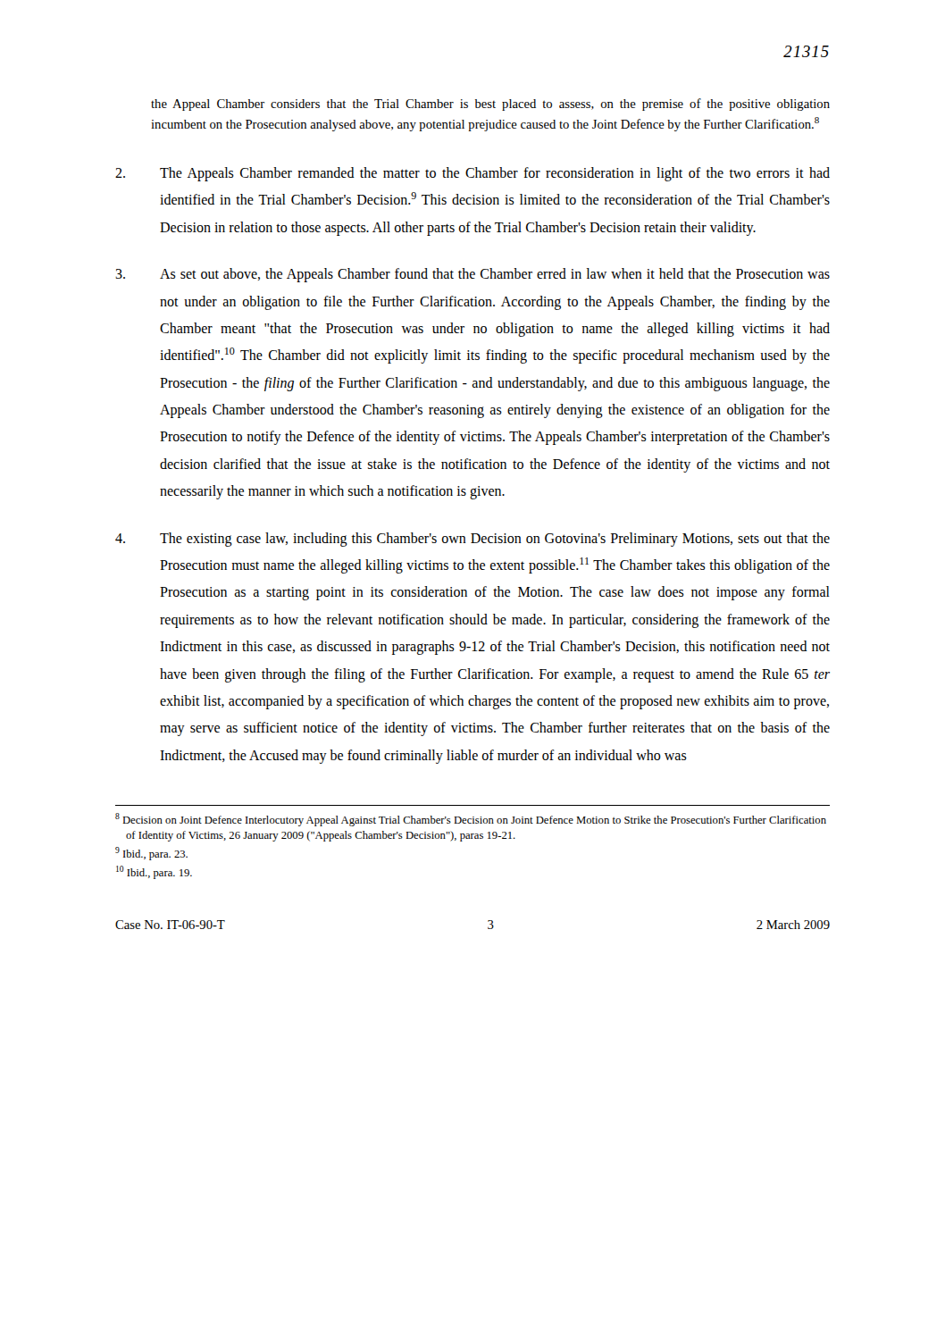21315
the Appeal Chamber considers that the Trial Chamber is best placed to assess, on the premise of the positive obligation incumbent on the Prosecution analysed above, any potential prejudice caused to the Joint Defence by the Further Clarification.8
2.
The Appeals Chamber remanded the matter to the Chamber for reconsideration in light of the two errors it had identified in the Trial Chamber's Decision.9 This decision is limited to the reconsideration of the Trial Chamber's Decision in relation to those aspects. All other parts of the Trial Chamber's Decision retain their validity.
3.
As set out above, the Appeals Chamber found that the Chamber erred in law when it held that the Prosecution was not under an obligation to file the Further Clarification. According to the Appeals Chamber, the finding by the Chamber meant "that the Prosecution was under no obligation to name the alleged killing victims it had identified".10 The Chamber did not explicitly limit its finding to the specific procedural mechanism used by the Prosecution - the filing of the Further Clarification - and understandably, and due to this ambiguous language, the Appeals Chamber understood the Chamber's reasoning as entirely denying the existence of an obligation for the Prosecution to notify the Defence of the identity of victims. The Appeals Chamber's interpretation of the Chamber's decision clarified that the issue at stake is the notification to the Defence of the identity of the victims and not necessarily the manner in which such a notification is given.
4.
The existing case law, including this Chamber's own Decision on Gotovina's Preliminary Motions, sets out that the Prosecution must name the alleged killing victims to the extent possible.11 The Chamber takes this obligation of the Prosecution as a starting point in its consideration of the Motion. The case law does not impose any formal requirements as to how the relevant notification should be made. In particular, considering the framework of the Indictment in this case, as discussed in paragraphs 9-12 of the Trial Chamber's Decision, this notification need not have been given through the filing of the Further Clarification. For example, a request to amend the Rule 65 ter exhibit list, accompanied by a specification of which charges the content of the proposed new exhibits aim to prove, may serve as sufficient notice of the identity of victims. The Chamber further reiterates that on the basis of the Indictment, the Accused may be found criminally liable of murder of an individual who was
8 Decision on Joint Defence Interlocutory Appeal Against Trial Chamber's Decision on Joint Defence Motion to Strike the Prosecution's Further Clarification of Identity of Victims, 26 January 2009 ("Appeals Chamber's Decision"), paras 19-21.
9 Ibid., para. 23.
10 Ibid., para. 19.
Case No. IT-06-90-T
3
2 March 2009